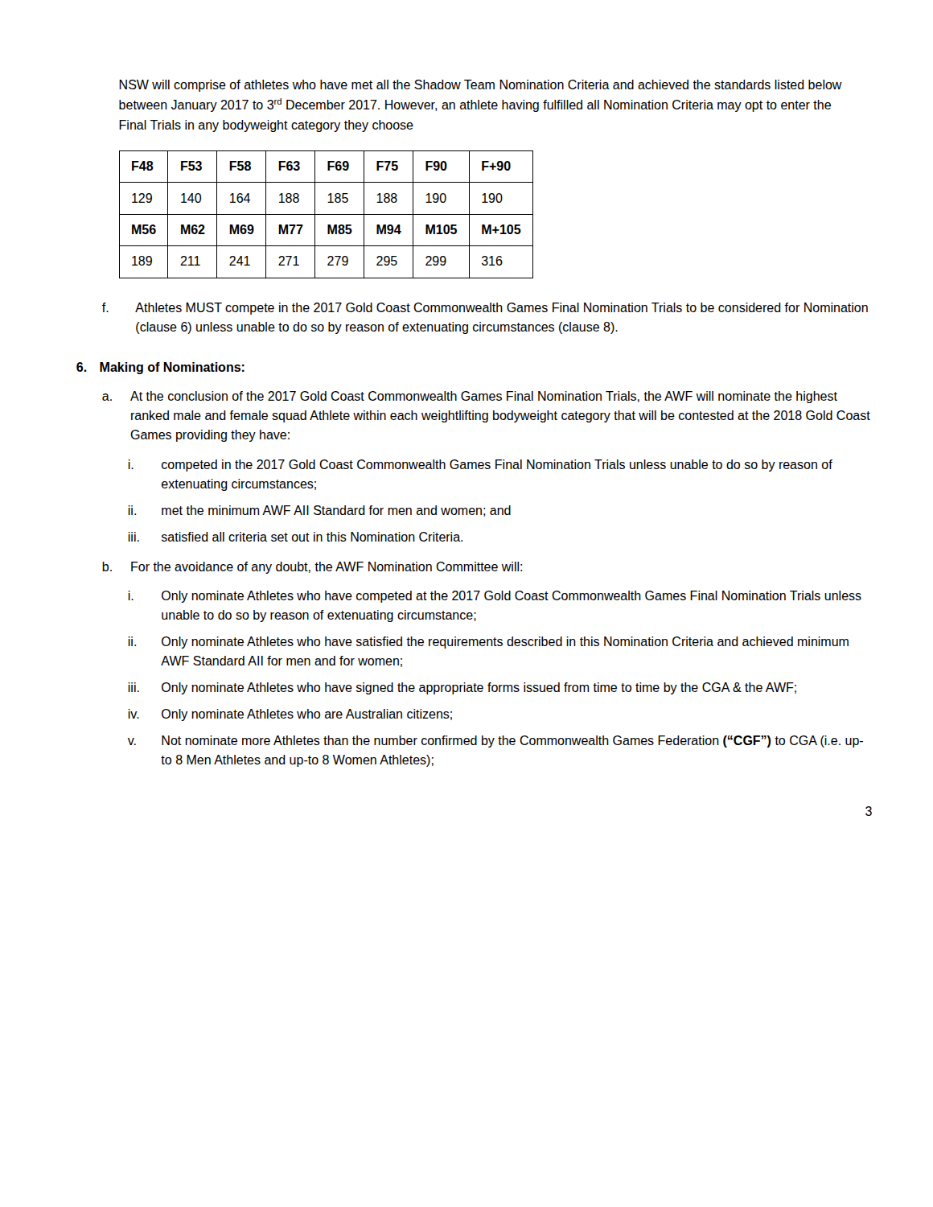NSW will comprise of athletes who have met all the Shadow Team Nomination Criteria and achieved the standards listed below between January 2017 to 3rd December 2017. However, an athlete having fulfilled all Nomination Criteria may opt to enter the Final Trials in any bodyweight category they choose
| F48 | F53 | F58 | F63 | F69 | F75 | F90 | F+90 |
| --- | --- | --- | --- | --- | --- | --- | --- |
| 129 | 140 | 164 | 188 | 185 | 188 | 190 | 190 |
| M56 | M62 | M69 | M77 | M85 | M94 | M105 | M+105 |
| 189 | 211 | 241 | 271 | 279 | 295 | 299 | 316 |
f. Athletes MUST compete in the 2017 Gold Coast Commonwealth Games Final Nomination Trials to be considered for Nomination (clause 6) unless unable to do so by reason of extenuating circumstances (clause 8).
6. Making of Nominations:
a. At the conclusion of the 2017 Gold Coast Commonwealth Games Final Nomination Trials, the AWF will nominate the highest ranked male and female squad Athlete within each weightlifting bodyweight category that will be contested at the 2018 Gold Coast Games providing they have:
i. competed in the 2017 Gold Coast Commonwealth Games Final Nomination Trials unless unable to do so by reason of extenuating circumstances;
ii. met the minimum AWF AII Standard for men and women; and
iii. satisfied all criteria set out in this Nomination Criteria.
b. For the avoidance of any doubt, the AWF Nomination Committee will:
i. Only nominate Athletes who have competed at the 2017 Gold Coast Commonwealth Games Final Nomination Trials unless unable to do so by reason of extenuating circumstance;
ii. Only nominate Athletes who have satisfied the requirements described in this Nomination Criteria and achieved minimum AWF Standard AII for men and for women;
iii. Only nominate Athletes who have signed the appropriate forms issued from time to time by the CGA & the AWF;
iv. Only nominate Athletes who are Australian citizens;
v. Not nominate more Athletes than the number confirmed by the Commonwealth Games Federation (“CGF”) to CGA (i.e. up-to 8 Men Athletes and up-to 8 Women Athletes);
3